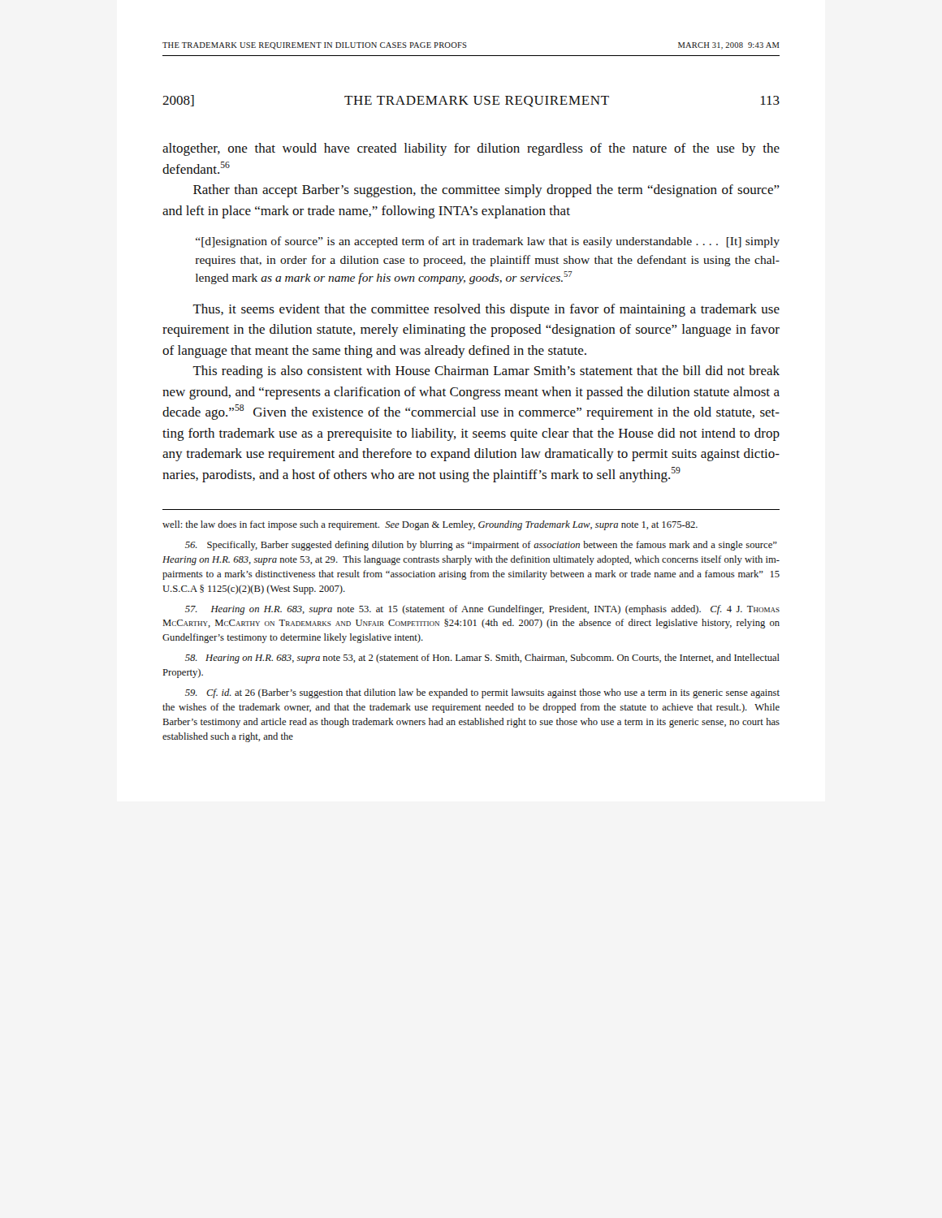The Trademark Use Requirement in Dilution Cases page proofs March 31, 2008 9:43 AM
2008] THE TRADEMARK USE REQUIREMENT 113
altogether, one that would have created liability for dilution regardless of the nature of the use by the defendant.56
Rather than accept Barber’s suggestion, the committee simply dropped the term “designation of source” and left in place “mark or trade name,” following INTA’s explanation that
“[d]esignation of source” is an accepted term of art in trademark law that is easily understandable . . . . [It] simply requires that, in order for a dilution case to proceed, the plaintiff must show that the defendant is using the challenged mark as a mark or name for his own company, goods, or services.57
Thus, it seems evident that the committee resolved this dispute in favor of maintaining a trademark use requirement in the dilution statute, merely eliminating the proposed “designation of source” language in favor of language that meant the same thing and was already defined in the statute.
This reading is also consistent with House Chairman Lamar Smith’s statement that the bill did not break new ground, and “represents a clarification of what Congress meant when it passed the dilution statute almost a decade ago.”58 Given the existence of the “commercial use in commerce” requirement in the old statute, setting forth trademark use as a prerequisite to liability, it seems quite clear that the House did not intend to drop any trademark use requirement and therefore to expand dilution law dramatically to permit suits against dictionaries, parodists, and a host of others who are not using the plaintiff’s mark to sell anything.59
well: the law does in fact impose such a requirement. See Dogan & Lemley, Grounding Trademark Law, supra note 1, at 1675-82.
56. Specifically, Barber suggested defining dilution by blurring as “impairment of association between the famous mark and a single source” Hearing on H.R. 683, supra note 53, at 29. This language contrasts sharply with the definition ultimately adopted, which concerns itself only with impairments to a mark’s distinctiveness that result from “association arising from the similarity between a mark or trade name and a famous mark” 15 U.S.C.A § 1125(c)(2)(B) (West Supp. 2007).
57. Hearing on H.R. 683, supra note 53. at 15 (statement of Anne Gundelfinger, President, INTA) (emphasis added). Cf. 4 J. Thomas McCarthy, McCarthy on Trademarks and Unfair Competition §24:101 (4th ed. 2007) (in the absence of direct legislative history, relying on Gundelfinger’s testimony to determine likely legislative intent).
58. Hearing on H.R. 683, supra note 53, at 2 (statement of Hon. Lamar S. Smith, Chairman, Subcomm. On Courts, the Internet, and Intellectual Property).
59. Cf. id. at 26 (Barber’s suggestion that dilution law be expanded to permit lawsuits against those who use a term in its generic sense against the wishes of the trademark owner, and that the trademark use requirement needed to be dropped from the statute to achieve that result.). While Barber’s testimony and article read as though trademark owners had an established right to sue those who use a term in its generic sense, no court has established such a right, and the